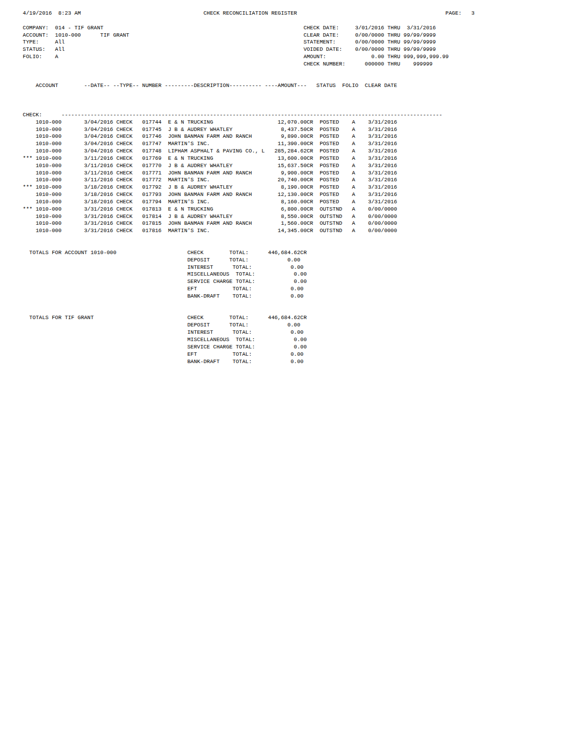4/19/2016  8:23 AM                                      CHECK RECONCILIATION REGISTER                                              PAGE:   3

 COMPANY:  014 - TIF GRANT                                                              CHECK DATE:     3/01/2016 THRU  3/31/2016
 ACCOUNT:  1010-000      TIF GRANT                                                      CLEAR DATE:     0/00/0000 THRU 99/99/9999
 TYPE:     All                                                                          STATEMENT:      0/00/0000 THRU 99/99/9999
 STATUS:   All                                                                          VOIDED DATE:    0/00/0000 THRU 99/99/9999
 FOLIO:    A                                                                            AMOUNT:              0.00 THRU 999,999,999.99
                                                                                        CHECK NUMBER:      000000 THRU    999999


     ACCOUNT        --DATE-- --TYPE-- NUMBER ---------DESCRIPTION---------- ----AMOUNT---   STATUS  FOLIO  CLEAR DATE



 CHECK:      ----------------------------------------------------------------------------------------------------------------------
     1010-000       3/04/2016 CHECK   017744  E & N TRUCKING                    12,070.00CR  POSTED    A    3/31/2016
     1010-000       3/04/2016 CHECK   017745  J B & AUDREY WHATLEY               8,437.50CR  POSTED    A    3/31/2016
     1010-000       3/04/2016 CHECK   017746  JOHN BANMAN FARM AND RANCH         9,890.00CR  POSTED    A    3/31/2016
     1010-000       3/04/2016 CHECK   017747  MARTIN'S INC.                     11,390.00CR  POSTED    A    3/31/2016
     1010-000       3/04/2016 CHECK   017748  LIPHAM ASPHALT & PAVING CO., L   285,284.62CR  POSTED    A    3/31/2016
 *** 1010-000       3/11/2016 CHECK   017769  E & N TRUCKING                    13,600.00CR  POSTED    A    3/31/2016
     1010-000       3/11/2016 CHECK   017770  J B & AUDREY WHATLEY              15,637.50CR  POSTED    A    3/31/2016
     1010-000       3/11/2016 CHECK   017771  JOHN BANMAN FARM AND RANCH         9,900.00CR  POSTED    A    3/31/2016
     1010-000       3/11/2016 CHECK   017772  MARTIN'S INC.                     20,740.00CR  POSTED    A    3/31/2016
 *** 1010-000       3/18/2016 CHECK   017792  J B & AUDREY WHATLEY               8,190.00CR  POSTED    A    3/31/2016
     1010-000       3/18/2016 CHECK   017793  JOHN BANMAN FARM AND RANCH        12,130.00CR  POSTED    A    3/31/2016
     1010-000       3/18/2016 CHECK   017794  MARTIN'S INC.                      8,160.00CR  POSTED    A    3/31/2016
 *** 1010-000       3/31/2016 CHECK   017813  E & N TRUCKING                     6,800.00CR  OUTSTND   A    0/00/0000
     1010-000       3/31/2016 CHECK   017814  J B & AUDREY WHATLEY               8,550.00CR  OUTSTND   A    0/00/0000
     1010-000       3/31/2016 CHECK   017815  JOHN BANMAN FARM AND RANCH         1,560.00CR  OUTSTND   A    0/00/0000
     1010-000       3/31/2016 CHECK   017816  MARTIN'S INC.                     14,345.00CR  OUTSTND   A    0/00/0000


   TOTALS FOR ACCOUNT 1010-000                      CHECK        TOTAL:      446,684.62CR
                                                    DEPOSIT      TOTAL:            0.00
                                                    INTEREST      TOTAL:            0.00
                                                    MISCELLANEOUS  TOTAL:            0.00
                                                    SERVICE CHARGE TOTAL:            0.00
                                                    EFT           TOTAL:            0.00
                                                    BANK-DRAFT    TOTAL:            0.00


   TOTALS FOR TIF GRANT                             CHECK        TOTAL:      446,684.62CR
                                                    DEPOSIT      TOTAL:            0.00
                                                    INTEREST      TOTAL:            0.00
                                                    MISCELLANEOUS  TOTAL:            0.00
                                                    SERVICE CHARGE TOTAL:            0.00
                                                    EFT           TOTAL:            0.00
                                                    BANK-DRAFT    TOTAL:            0.00